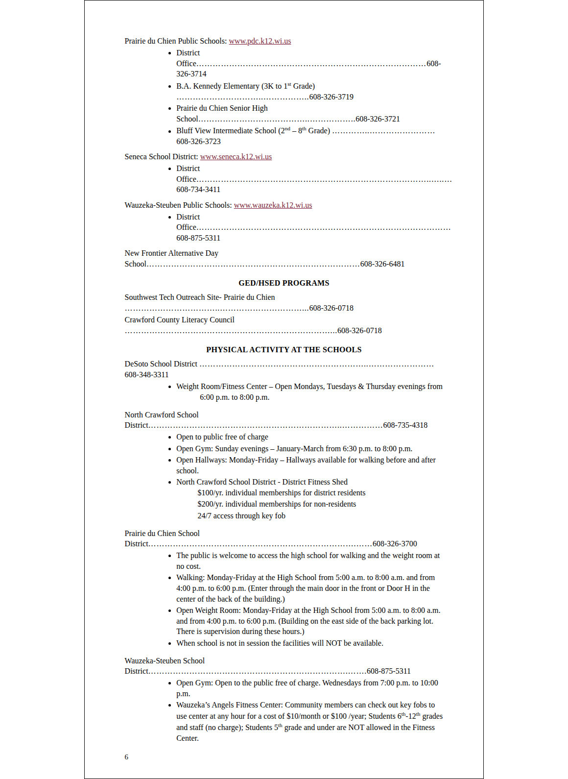Prairie du Chien Public Schools: www.pdc.k12.wi.us
District Office…………………………………………………………………………608-326-3714
B.A. Kennedy Elementary (3K to 1st Grade) …………………………..…………….. 608-326-3719
Prairie du Chien Senior High School…………………………………..…………….. 608-326-3721
Bluff View Intermediate School (2nd – 8th Grade) …………..……………………608-326-3723
Seneca School District: www.seneca.k12.wi.us
District Office…………………………………………………………………………..…..…608-734-3411
Wauzeka-Steuben Public Schools: www.wauzeka.k12.wi.us
District Office…………………………………………………………………………………608-875-5311
New Frontier Alternative Day School……………………………………………………………………608-326-6481
GED/HSED PROGRAMS
Southwest Tech Outreach Site- Prairie du Chien ……………………………..…………………………... 608-326-0718
Crawford County Literacy Council …………………………………………………………………... 608-326-0718
PHYSICAL ACTIVITY AT THE SCHOOLS
DeSoto School District ……………………………………………………..……………………608-348-3311
Weight Room/Fitness Center – Open Mondays, Tuesdays & Thursday evenings from
6:00 p.m. to 8:00 p.m.
North Crawford School District……………………………………………………………..……………608-735-4318
Open to public free of charge
Open Gym: Sunday evenings – January-March from 6:30 p.m. to 8:00 p.m.
Open Hallways: Monday-Friday – Hallways available for walking before and after school.
North Crawford School District - District Fitness Shed
$100/yr. individual memberships for district residents
$200/yr. individual memberships for non-residents
24/7 access through key fob
Prairie du Chien School District………………………………………………………………….……608-326-3700
The public is welcome to access the high school for walking and the weight room at no cost.
Walking: Monday-Friday at the High School from 5:00 a.m. to 8:00 a.m. and from 4:00 p.m. to 6:00 p.m. (Enter through the main door in the front or Door H in the center of the back of the building.)
Open Weight Room: Monday-Friday at the High School from 5:00 a.m. to 8:00 a.m. and from 4:00 p.m. to 6:00 p.m. (Building on the east side of the back parking lot. There is supervision during these hours.)
When school is not in session the facilities will NOT be available.
Wauzeka-Steuben School District……………………………………………………………….……. 608-875-5311
Open Gym: Open to the public free of charge. Wednesdays from 7:00 p.m. to 10:00 p.m.
Wauzeka’s Angels Fitness Center: Community members can check out key fobs to use center at any hour for a cost of $10/month or $100 /year; Students 6th-12th grades and staff (no charge); Students 5th grade and under are NOT allowed in the Fitness Center.
6